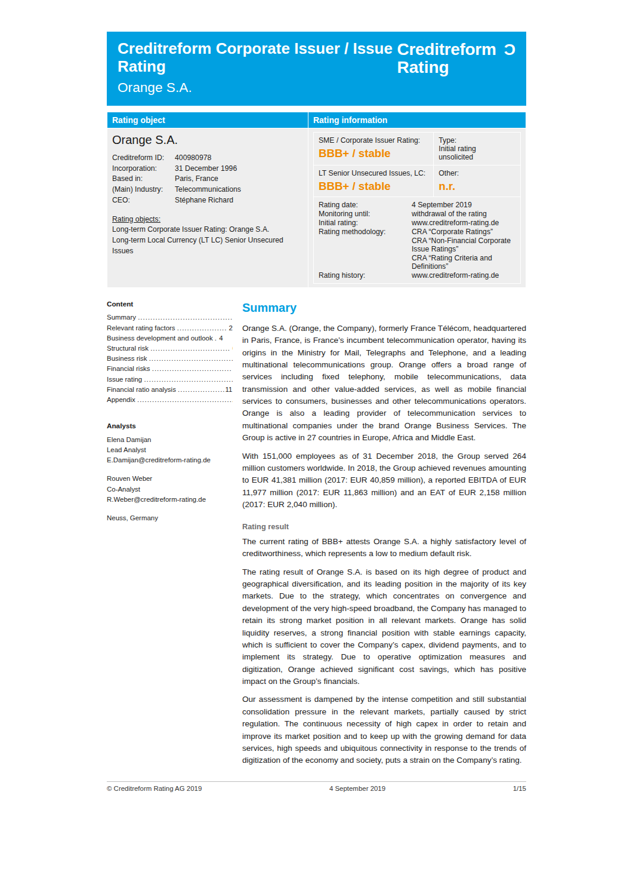Creditreform Corporate Issuer / Issue Rating
Orange S.A.
Creditreform C
Rating
| Rating object | Rating information |
| --- | --- |
| Orange S.A. Creditreform ID: 400980978 Incorporation: 31 December 1996 Based in: Paris, France (Main) Industry: Telecommunications CEO: Stéphane Richard Rating objects: Long-term Corporate Issuer Rating: Orange S.A. Long-term Local Currency (LT LC) Senior Unsecured Issues | / SME / Corporate Issuer Rating: BBB+ / stable / Type: Initial rating unsolicited / / LT Senior Unsecured Issues, LC: BBB+ / stable / Other: n.r. / / Rating date: 4 September 2019 Monitoring until: withdrawal of the rating Initial rating: www.creditreform-rating.de Rating methodology: CRA “Corporate Ratings” CRA “Non-Financial Corporate Issue Ratings” CRA “Rating Criteria and Definitions” Rating history: www.creditreform-rating.de / |
Content
Summary ........................................ 1
Relevant rating factors .................... 2
Business development and outlook . 4
Structural risk ................................ 6
Business risk .................................. 7
Financial risks ................................ 8
Issue rating .................................... 9
Financial ratio analysis ................... 11
Appendix ....................................... 12
Analysts
Elena Damijan
Lead Analyst
E.Damijan@creditreform-rating.de
Rouven Weber
Co-Analyst
R.Weber@creditreform-rating.de
Neuss, Germany
Summary
Orange S.A. (Orange, the Company), formerly France Télécom, headquartered in Paris, France, is France’s incumbent telecommunication operator, having its origins in the Ministry for Mail, Telegraphs and Telephone, and a leading multinational telecommunications group. Orange offers a broad range of services including fixed telephony, mobile telecommunications, data transmission and other value-added services, as well as mobile financial services to consumers, businesses and other telecommunications operators. Orange is also a leading provider of telecommunication services to multinational companies under the brand Orange Business Services. The Group is active in 27 countries in Europe, Africa and Middle East.
With 151,000 employees as of 31 December 2018, the Group served 264 million customers worldwide. In 2018, the Group achieved revenues amounting to EUR 41,381 million (2017: EUR 40,859 million), a reported EBITDA of EUR 11,977 million (2017: EUR 11,863 million) and an EAT of EUR 2,158 million (2017: EUR 2,040 million).
Rating result
The current rating of BBB+ attests Orange S.A. a highly satisfactory level of creditworthiness, which represents a low to medium default risk.
The rating result of Orange S.A. is based on its high degree of product and geographical diversification, and its leading position in the majority of its key markets. Due to the strategy, which concentrates on convergence and development of the very high-speed broadband, the Company has managed to retain its strong market position in all relevant markets. Orange has solid liquidity reserves, a strong financial position with stable earnings capacity, which is sufficient to cover the Company’s capex, dividend payments, and to implement its strategy. Due to operative optimization measures and digitization, Orange achieved significant cost savings, which has positive impact on the Group’s financials.
Our assessment is dampened by the intense competition and still substantial consolidation pressure in the relevant markets, partially caused by strict regulation. The continuous necessity of high capex in order to retain and improve its market position and to keep up with the growing demand for data services, high speeds and ubiquitous connectivity in response to the trends of digitization of the economy and society, puts a strain on the Company’s rating.
© Creditreform Rating AG 2019
4 September 2019
1/15